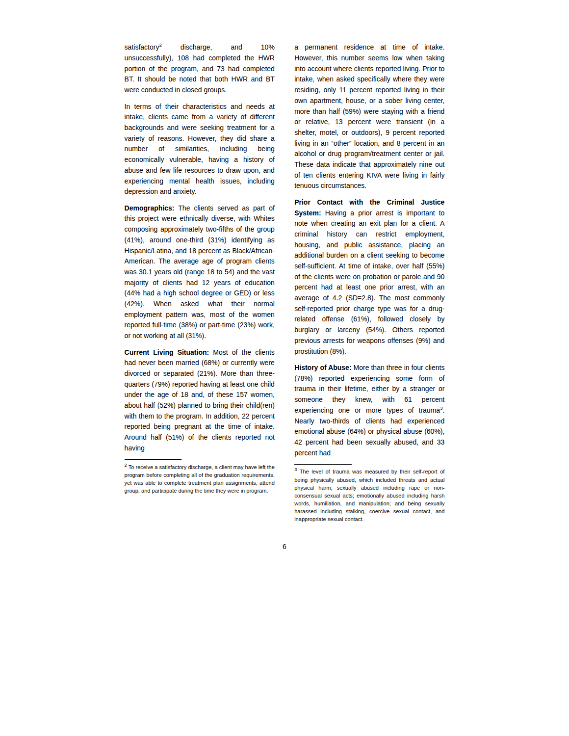satisfactory2 discharge, and 10% unsuccessfully), 108 had completed the HWR portion of the program, and 73 had completed BT. It should be noted that both HWR and BT were conducted in closed groups.
In terms of their characteristics and needs at intake, clients came from a variety of different backgrounds and were seeking treatment for a variety of reasons. However, they did share a number of similarities, including being economically vulnerable, having a history of abuse and few life resources to draw upon, and experiencing mental health issues, including depression and anxiety.
Demographics: The clients served as part of this project were ethnically diverse, with Whites composing approximately two-fifths of the group (41%), around one-third (31%) identifying as Hispanic/Latina, and 18 percent as Black/African-American. The average age of program clients was 30.1 years old (range 18 to 54) and the vast majority of clients had 12 years of education (44% had a high school degree or GED) or less (42%). When asked what their normal employment pattern was, most of the women reported full-time (38%) or part-time (23%) work, or not working at all (31%).
Current Living Situation: Most of the clients had never been married (68%) or currently were divorced or separated (21%). More than three-quarters (79%) reported having at least one child under the age of 18 and, of these 157 women, about half (52%) planned to bring their child(ren) with them to the program. In addition, 22 percent reported being pregnant at the time of intake. Around half (51%) of the clients reported not having
2 To receive a satisfactory discharge, a client may have left the program before completing all of the graduation requirements, yet was able to complete treatment plan assignments, attend group, and participate during the time they were in program.
a permanent residence at time of intake. However, this number seems low when taking into account where clients reported living. Prior to intake, when asked specifically where they were residing, only 11 percent reported living in their own apartment, house, or a sober living center, more than half (59%) were staying with a friend or relative, 13 percent were transient (in a shelter, motel, or outdoors), 9 percent reported living in an “other” location, and 8 percent in an alcohol or drug program/treatment center or jail. These data indicate that approximately nine out of ten clients entering KIVA were living in fairly tenuous circumstances.
Prior Contact with the Criminal Justice System: Having a prior arrest is important to note when creating an exit plan for a client. A criminal history can restrict employment, housing, and public assistance, placing an additional burden on a client seeking to become self-sufficient. At time of intake, over half (55%) of the clients were on probation or parole and 90 percent had at least one prior arrest, with an average of 4.2 (SD=2.8). The most commonly self-reported prior charge type was for a drug-related offense (61%), followed closely by burglary or larceny (54%). Others reported previous arrests for weapons offenses (9%) and prostitution (8%).
History of Abuse: More than three in four clients (78%) reported experiencing some form of trauma in their lifetime, either by a stranger or someone they knew, with 61 percent experiencing one or more types of trauma3. Nearly two-thirds of clients had experienced emotional abuse (64%) or physical abuse (60%), 42 percent had been sexually abused, and 33 percent had
3 The level of trauma was measured by their self-report of being physically abused, which included threats and actual physical harm; sexually abused including rape or non-consensual sexual acts; emotionally abused including harsh words, humiliation, and manipulation; and being sexually harassed including stalking, coercive sexual contact, and inappropriate sexual contact.
6